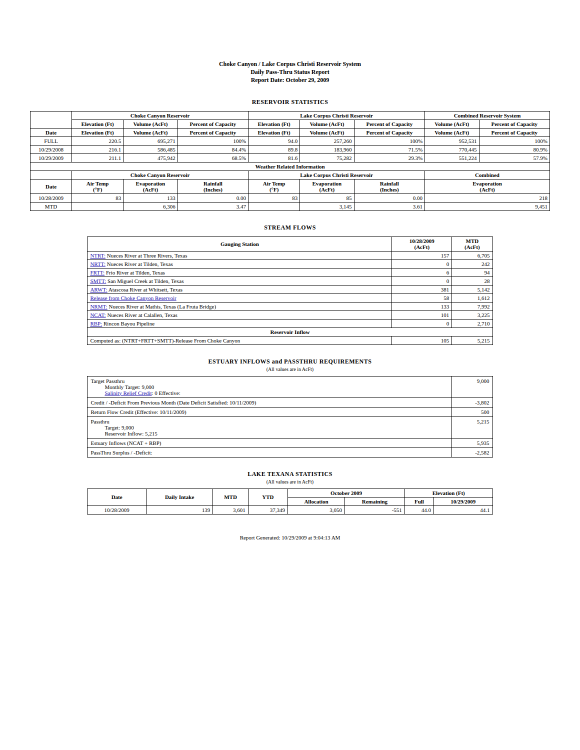Choke Canyon / Lake Corpus Christi Reservoir System
Daily Pass-Thru Status Report
Report Date: October 29, 2009
RESERVOIR STATISTICS
| | Choke Canyon Reservoir | Lake Corpus Christi Reservoir | Combined Reservoir System |
| --- | --- | --- | --- |
| Elevation (Ft) | Volume (AcFt) | Percent of Capacity | Elevation (Ft) | Volume (AcFt) | Percent of Capacity | Volume (AcFt) | Percent of Capacity |
| Date | Elevation (Ft) | Volume (AcFt) | Percent of Capacity | Elevation (Ft) | Volume (AcFt) | Percent of Capacity | Volume (AcFt) | Percent of Capacity |
| FULL | 220.5 | 695,271 | 100% | 94.0 | 257,260 | 100% | 952,531 | 100% |
| 10/29/2008 | 216.1 | 586,485 | 84.4% | 89.8 | 183,960 | 71.5% | 770,445 | 80.9% |
| 10/29/2009 | 211.1 | 475,942 | 68.5% | 81.6 | 75,282 | 29.3% | 551,224 | 57.9% |
| Weather Related Information |
| | Choke Canyon Reservoir | Lake Corpus Christi Reservoir | Combined |
| Date | Air Temp (°F) | Evaporation (AcFt) | Rainfall (Inches) | Air Temp (°F) | Evaporation (AcFt) | Rainfall (Inches) | Evaporation (AcFt) |
| 10/28/2009 | 83 | 133 | 0.00 | 83 | 85 | 0.00 | 218 |
| MTD | | 6,306 | 3.47 | | 3,145 | 3.61 | 9,451 |
STREAM FLOWS
| Gauging Station | 10/28/2009 (AcFt) | MTD (AcFt) |
| --- | --- | --- |
| NTRT: Nueces River at Three Rivers, Texas | 157 | 6,705 |
| NRTT: Nueces River at Tilden, Texas | 0 | 242 |
| FRTT: Frio River at Tilden, Texas | 6 | 94 |
| SMTT: San Miguel Creek at Tilden, Texas | 0 | 28 |
| ARWT: Atascosa River at Whitsett, Texas | 381 | 5,142 |
| Release from Choke Canyon Reservoir | 58 | 1,612 |
| NRMT: Nueces River at Mathis, Texas (La Fruta Bridge) | 133 | 7,992 |
| NCAT: Nueces River at Calallen, Texas | 101 | 3,225 |
| RBP: Rincon Bayou Pipeline | 0 | 2,710 |
| Reservoir Inflow |
| Computed as: (NTRT+FRTT+SMTT)-Release From Choke Canyon | 105 | 5,215 |
ESTUARY INFLOWS and PASSTHRU REQUIREMENTS
(All values are in AcFt)
| Target Passthru Monthly Target: 9,000 Salinity Relief Credit : 0 Effective: | 9,000 |
| Credit / -Deficit From Previous Month (Date Deficit Satisfied: 10/11/2009) | -3,802 |
| Return Flow Credit (Effective: 10/11/2009) | 500 |
| Passthru Target: 9,000 Reservoir Inflow: 5,215 | 5,215 |
| Estuary Inflows (NCAT + RBP) | 5,935 |
| PassThru Surplus / -Deficit: | -2,582 |
LAKE TEXANA STATISTICS
(All values are in AcFt)
| Date | Daily Intake | MTD | YTD | October 2009 | Elevation (Ft) |
| --- | --- | --- | --- | --- | --- |
| Allocation | Remaining | Full | 10/29/2009 |
| 10/28/2009 | 139 | 3,601 | 37,349 | 3,050 | -551 | 44.0 | 44.1 |
Report Generated: 10/29/2009 at 9:04:13 AM